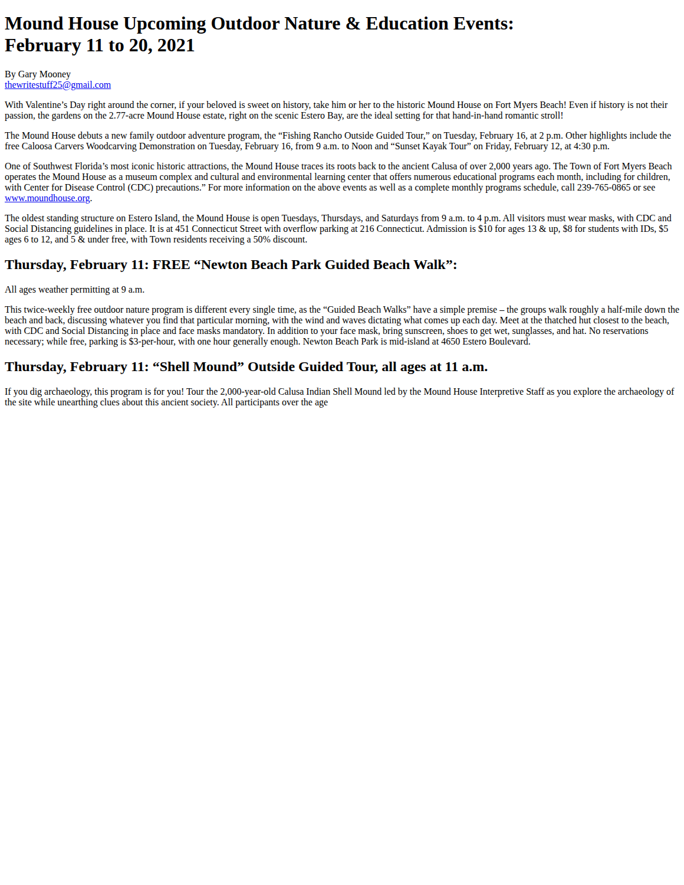Mound House Upcoming Outdoor Nature & Education Events:
February 11 to 20, 2021
By Gary Mooney
thewritestuff25@gmail.com
With Valentine’s Day right around the corner, if your beloved is sweet on history, take him or her to the historic Mound House on Fort Myers Beach! Even if history is not their passion, the gardens on the 2.77-acre Mound House estate, right on the scenic Estero Bay, are the ideal setting for that hand-in-hand romantic stroll!
The Mound House debuts a new family outdoor adventure program, the “Fishing Rancho Outside Guided Tour,” on Tuesday, February 16, at 2 p.m. Other highlights include the free Caloosa Carvers Woodcarving Demonstration on Tuesday, February 16, from 9 a.m. to Noon and “Sunset Kayak Tour” on Friday, February 12, at 4:30 p.m.
One of Southwest Florida’s most iconic historic attractions, the Mound House traces its roots back to the ancient Calusa of over 2,000 years ago. The Town of Fort Myers Beach operates the Mound House as a museum complex and cultural and environmental learning center that offers numerous educational programs each month, including for children, with Center for Disease Control (CDC) precautions.” For more information on the above events as well as a complete monthly programs schedule, call 239-765-0865 or see www.moundhouse.org.
The oldest standing structure on Estero Island, the Mound House is open Tuesdays, Thursdays, and Saturdays from 9 a.m. to 4 p.m. All visitors must wear masks, with CDC and Social Distancing guidelines in place. It is at 451 Connecticut Street with overflow parking at 216 Connecticut. Admission is $10 for ages 13 & up, $8 for students with IDs, $5 ages 6 to 12, and 5 & under free, with Town residents receiving a 50% discount.
Thursday, February 11: FREE “Newton Beach Park Guided Beach Walk”:
All ages weather permitting at 9 a.m.
This twice-weekly free outdoor nature program is different every single time, as the “Guided Beach Walks” have a simple premise – the groups walk roughly a half-mile down the beach and back, discussing whatever you find that particular morning, with the wind and waves dictating what comes up each day. Meet at the thatched hut closest to the beach, with CDC and Social Distancing in place and face masks mandatory. In addition to your face mask, bring sunscreen, shoes to get wet, sunglasses, and hat. No reservations necessary; while free, parking is $3-per-hour, with one hour generally enough. Newton Beach Park is mid-island at 4650 Estero Boulevard.
Thursday, February 11: “Shell Mound” Outside Guided Tour, all ages at 11 a.m.
If you dig archaeology, this program is for you! Tour the 2,000-year-old Calusa Indian Shell Mound led by the Mound House Interpretive Staff as you explore the archaeology of the site while unearthing clues about this ancient society. All participants over the age